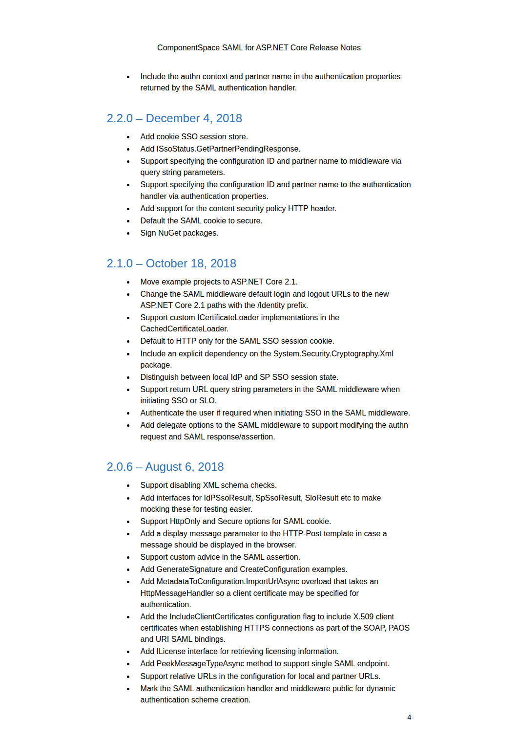ComponentSpace SAML for ASP.NET Core Release Notes
Include the authn context and partner name in the authentication properties returned by the SAML authentication handler.
2.2.0 – December 4, 2018
Add cookie SSO session store.
Add ISsoStatus.GetPartnerPendingResponse.
Support specifying the configuration ID and partner name to middleware via query string parameters.
Support specifying the configuration ID and partner name to the authentication handler via authentication properties.
Add support for the content security policy HTTP header.
Default the SAML cookie to secure.
Sign NuGet packages.
2.1.0 – October 18, 2018
Move example projects to ASP.NET Core 2.1.
Change the SAML middleware default login and logout URLs to the new ASP.NET Core 2.1 paths with the /Identity prefix.
Support custom ICertificateLoader implementations in the CachedCertificateLoader.
Default to HTTP only for the SAML SSO session cookie.
Include an explicit dependency on the System.Security.Cryptography.Xml package.
Distinguish between local IdP and SP SSO session state.
Support return URL query string parameters in the SAML middleware when initiating SSO or SLO.
Authenticate the user if required when initiating SSO in the SAML middleware.
Add delegate options to the SAML middleware to support modifying the authn request and SAML response/assertion.
2.0.6 – August 6, 2018
Support disabling XML schema checks.
Add interfaces for IdPSsoResult, SpSsoResult, SloResult etc to make mocking these for testing easier.
Support HttpOnly and Secure options for SAML cookie.
Add a display message parameter to the HTTP-Post template in case a message should be displayed in the browser.
Support custom advice in the SAML assertion.
Add GenerateSignature and CreateConfiguration examples.
Add MetadataToConfiguration.ImportUrlAsync overload that takes an HttpMessageHandler so a client certificate may be specified for authentication.
Add the IncludeClientCertificates configuration flag to include X.509 client certificates when establishing HTTPS connections as part of the SOAP, PAOS and URI SAML bindings.
Add ILicense interface for retrieving licensing information.
Add PeekMessageTypeAsync method to support single SAML endpoint.
Support relative URLs in the configuration for local and partner URLs.
Mark the SAML authentication handler and middleware public for dynamic authentication scheme creation.
4